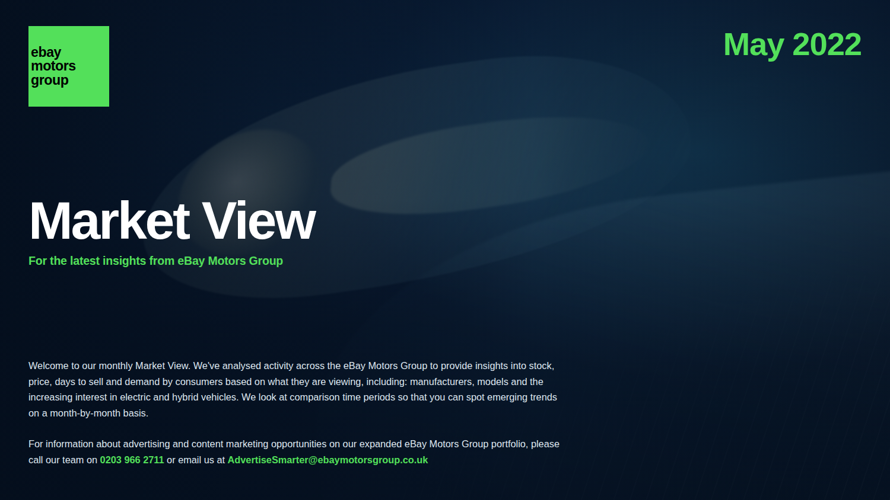ebay
motors
group
May 2022
Market View
For the latest insights from eBay Motors Group
Welcome to our monthly Market View. We've analysed activity across the eBay Motors Group to provide insights into stock, price, days to sell and demand by consumers based on what they are viewing, including: manufacturers, models and the increasing interest in electric and hybrid vehicles. We look at comparison time periods so that you can spot emerging trends on a month-by-month basis.
For information about advertising and content marketing opportunities on our expanded eBay Motors Group portfolio, please call our team on 0203 966 2711 or email us at AdvertiseSmarter@ebaymotorsgroup.co.uk